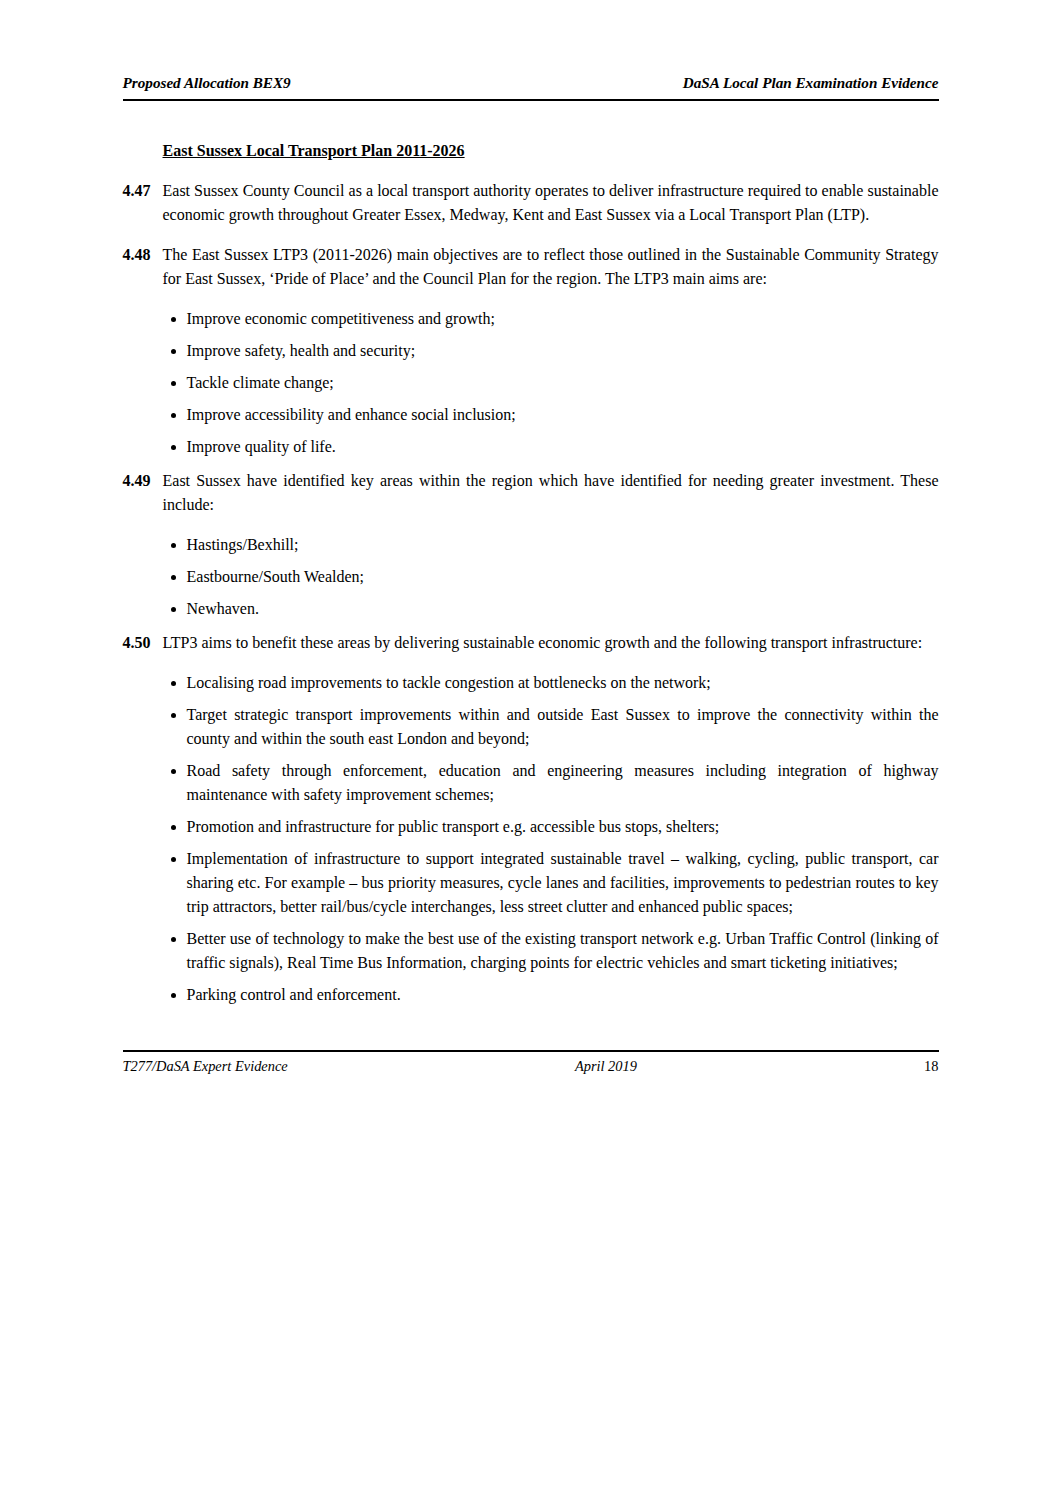Proposed Allocation BEX9
DaSA Local Plan Examination Evidence
East Sussex Local Transport Plan 2011-2026
4.47
East Sussex County Council as a local transport authority operates to deliver infrastructure required to enable sustainable economic growth throughout Greater Essex, Medway, Kent and East Sussex via a Local Transport Plan (LTP).
4.48
The East Sussex LTP3 (2011-2026) main objectives are to reflect those outlined in the Sustainable Community Strategy for East Sussex, ‘Pride of Place’ and the Council Plan for the region. The LTP3 main aims are:
Improve economic competitiveness and growth;
Improve safety, health and security;
Tackle climate change;
Improve accessibility and enhance social inclusion;
Improve quality of life.
4.49
East Sussex have identified key areas within the region which have identified for needing greater investment. These include:
Hastings/Bexhill;
Eastbourne/South Wealden;
Newhaven.
4.50
LTP3 aims to benefit these areas by delivering sustainable economic growth and the following transport infrastructure:
Localising road improvements to tackle congestion at bottlenecks on the network;
Target strategic transport improvements within and outside East Sussex to improve the connectivity within the county and within the south east London and beyond;
Road safety through enforcement, education and engineering measures including integration of highway maintenance with safety improvement schemes;
Promotion and infrastructure for public transport e.g. accessible bus stops, shelters;
Implementation of infrastructure to support integrated sustainable travel – walking, cycling, public transport, car sharing etc. For example – bus priority measures, cycle lanes and facilities, improvements to pedestrian routes to key trip attractors, better rail/bus/cycle interchanges, less street clutter and enhanced public spaces;
Better use of technology to make the best use of the existing transport network e.g. Urban Traffic Control (linking of traffic signals), Real Time Bus Information, charging points for electric vehicles and smart ticketing initiatives;
Parking control and enforcement.
T277/DaSA Expert Evidence
April 2019
18